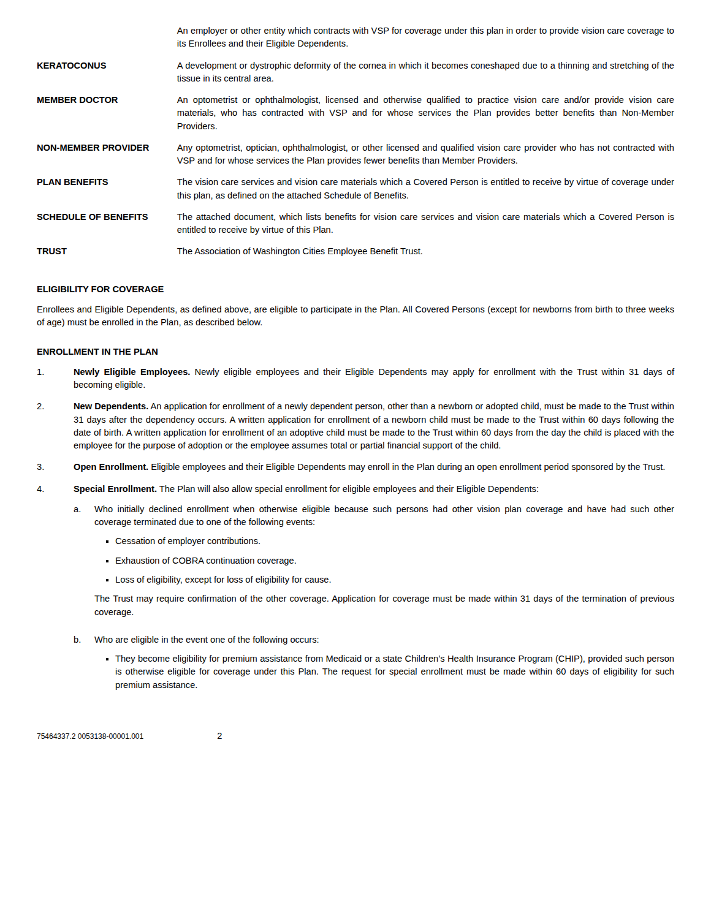| | An employer or other entity which contracts with VSP for coverage under this plan in order to provide vision care coverage to its Enrollees and their Eligible Dependents. |
| KERATOCONUS | A development or dystrophic deformity of the cornea in which it becomes coneshaped due to a thinning and stretching of the tissue in its central area. |
| MEMBER DOCTOR | An optometrist or ophthalmologist, licensed and otherwise qualified to practice vision care and/or provide vision care materials, who has contracted with VSP and for whose services the Plan provides better benefits than Non-Member Providers. |
| NON-MEMBER PROVIDER | Any optometrist, optician, ophthalmologist, or other licensed and qualified vision care provider who has not contracted with VSP and for whose services the Plan provides fewer benefits than Member Providers. |
| PLAN BENEFITS | The vision care services and vision care materials which a Covered Person is entitled to receive by virtue of coverage under this plan, as defined on the attached Schedule of Benefits. |
| SCHEDULE OF BENEFITS | The attached document, which lists benefits for vision care services and vision care materials which a Covered Person is entitled to receive by virtue of this Plan. |
| TRUST | The Association of Washington Cities Employee Benefit Trust. |
ELIGIBILITY FOR COVERAGE
Enrollees and Eligible Dependents, as defined above, are eligible to participate in the Plan. All Covered Persons (except for newborns from birth to three weeks of age) must be enrolled in the Plan, as described below.
ENROLLMENT IN THE PLAN
1.
Newly Eligible Employees. Newly eligible employees and their Eligible Dependents may apply for enrollment with the Trust within 31 days of becoming eligible.
2.
New Dependents. An application for enrollment of a newly dependent person, other than a newborn or adopted child, must be made to the Trust within 31 days after the dependency occurs. A written application for enrollment of a newborn child must be made to the Trust within 60 days following the date of birth. A written application for enrollment of an adoptive child must be made to the Trust within 60 days from the day the child is placed with the employee for the purpose of adoption or the employee assumes total or partial financial support of the child.
3.
Open Enrollment. Eligible employees and their Eligible Dependents may enroll in the Plan during an open enrollment period sponsored by the Trust.
4.
Special Enrollment. The Plan will also allow special enrollment for eligible employees and their Eligible Dependents:
a.
Who initially declined enrollment when otherwise eligible because such persons had other vision plan coverage and have had such other coverage terminated due to one of the following events:
Cessation of employer contributions.
Exhaustion of COBRA continuation coverage.
Loss of eligibility, except for loss of eligibility for cause.
The Trust may require confirmation of the other coverage. Application for coverage must be made within 31 days of the termination of previous coverage.
b.
Who are eligible in the event one of the following occurs:
They become eligibility for premium assistance from Medicaid or a state Children’s Health Insurance Program (CHIP), provided such person is otherwise eligible for coverage under this Plan. The request for special enrollment must be made within 60 days of eligibility for such premium assistance.
75464337.2 0053138-00001.001 2